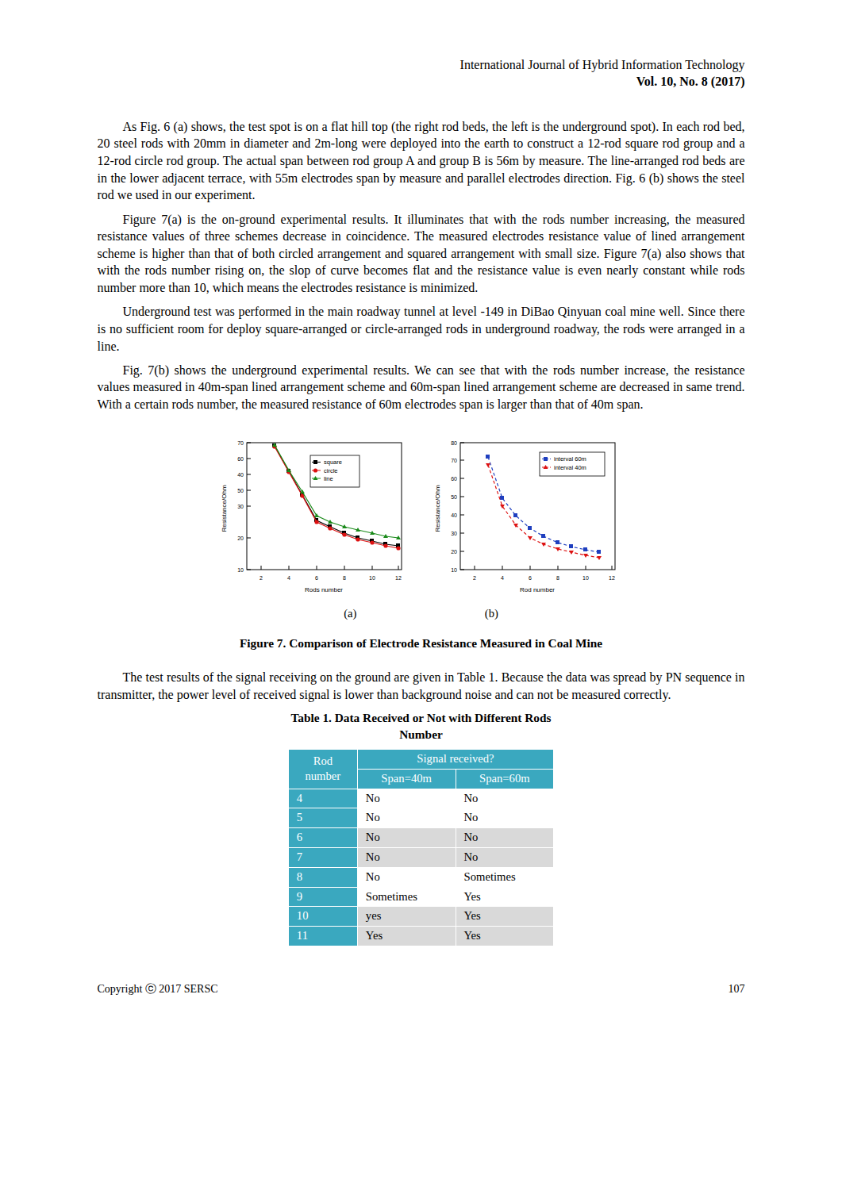International Journal of Hybrid Information Technology
Vol. 10, No. 8 (2017)
As Fig. 6 (a) shows, the test spot is on a flat hill top (the right rod beds, the left is the underground spot). In each rod bed, 20 steel rods with 20mm in diameter and 2m-long were deployed into the earth to construct a 12-rod square rod group and a 12-rod circle rod group. The actual span between rod group A and group B is 56m by measure. The line-arranged rod beds are in the lower adjacent terrace, with 55m electrodes span by measure and parallel electrodes direction. Fig. 6 (b) shows the steel rod we used in our experiment.
Figure 7(a) is the on-ground experimental results. It illuminates that with the rods number increasing, the measured resistance values of three schemes decrease in coincidence. The measured electrodes resistance value of lined arrangement scheme is higher than that of both circled arrangement and squared arrangement with small size. Figure 7(a) also shows that with the rods number rising on, the slop of curve becomes flat and the resistance value is even nearly constant while rods number more than 10, which means the electrodes resistance is minimized.
Underground test was performed in the main roadway tunnel at level -149 in DiBao Qinyuan coal mine well. Since there is no sufficient room for deploy square-arranged or circle-arranged rods in underground roadway, the rods were arranged in a line.
Fig. 7(b) shows the underground experimental results. We can see that with the rods number increase, the resistance values measured in 40m-span lined arrangement scheme and 60m-span lined arrangement scheme are decreased in same trend. With a certain rods number, the measured resistance of 60m electrodes span is larger than that of 40m span.
10 20 30 40 70 60 50 2 4 6 8 10 12 Rods number Resistance/Ohm square circle line
10 20 30 40 50 60 70 80 2 4 6 8 10 12 Rod number Resistance/Ohm interval 60m interval 40m
(a) (b)
Figure 7. Comparison of Electrode Resistance Measured in Coal Mine
The test results of the signal receiving on the ground are given in Table 1. Because the data was spread by PN sequence in transmitter, the power level of received signal is lower than background noise and can not be measured correctly.
Table 1. Data Received or Not with Different Rods Number
| Rod number | Signal received? |
| --- | --- |
| Span=40m | Span=60m |
| 4 | No | No |
| 5 | No | No |
| 6 | No | No |
| 7 | No | No |
| 8 | No | Sometimes |
| 9 | Sometimes | Yes |
| 10 | yes | Yes |
| 11 | Yes | Yes |
Copyright ⓒ 2017 SERSC 107